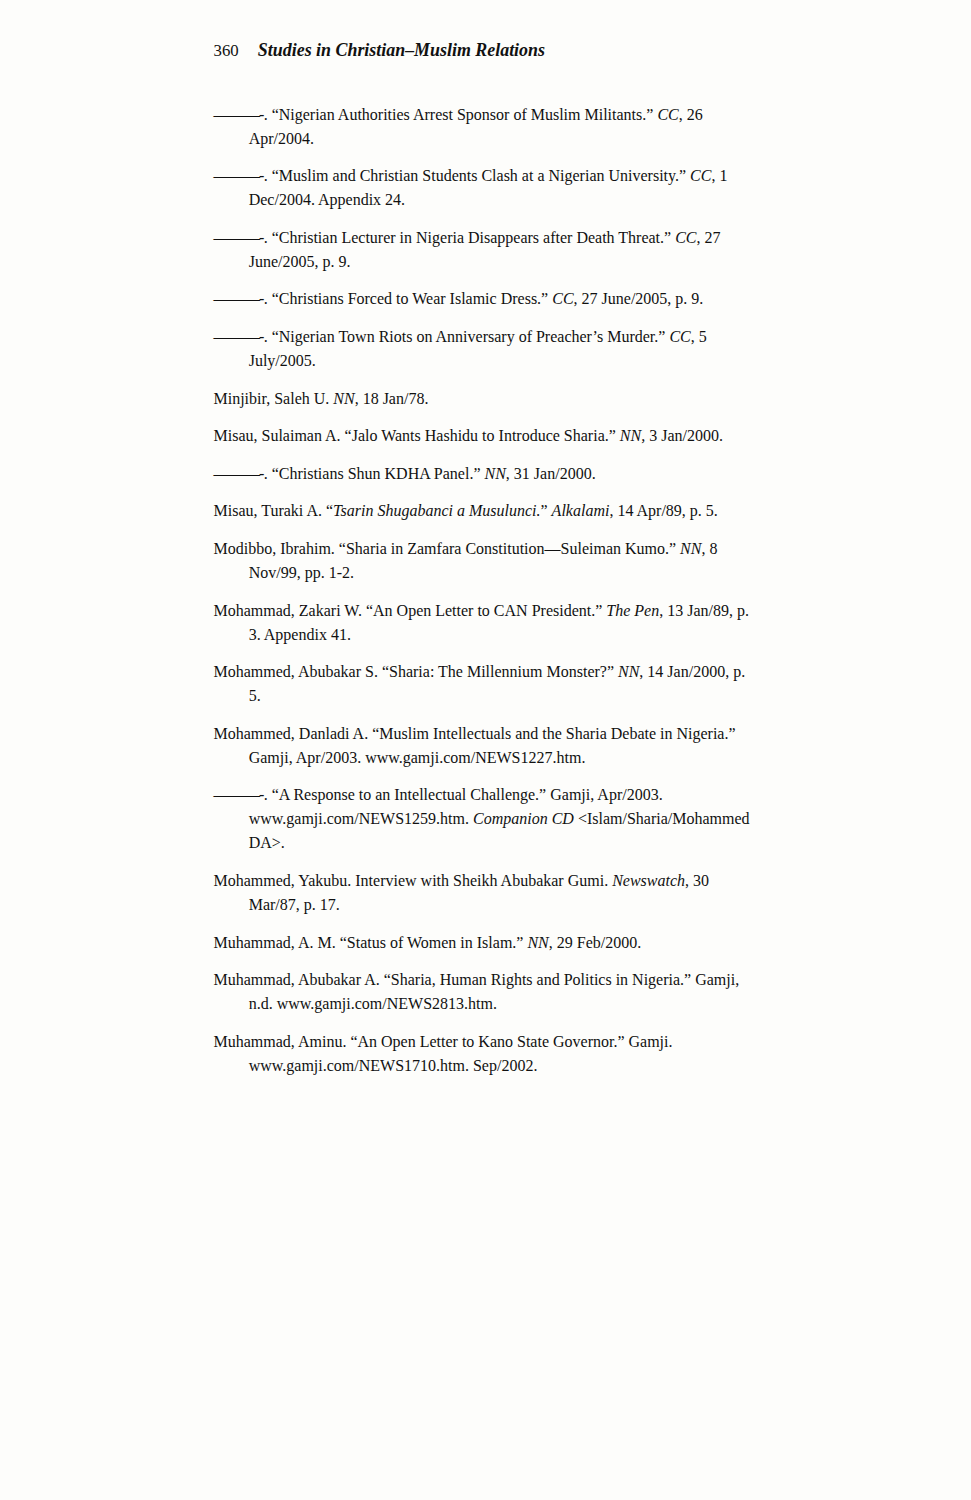360 Studies in Christian–Muslim Relations
———-. “Nigerian Authorities Arrest Sponsor of Muslim Militants.” CC, 26 Apr/2004.
———-. “Muslim and Christian Students Clash at a Nigerian University.” CC, 1 Dec/2004. Appendix 24.
———-. “Christian Lecturer in Nigeria Disappears after Death Threat.” CC, 27 June/2005, p. 9.
———-. “Christians Forced to Wear Islamic Dress.” CC, 27 June/2005, p. 9.
———-. “Nigerian Town Riots on Anniversary of Preacher’s Murder.” CC, 5 July/2005.
Minjibir, Saleh U. NN, 18 Jan/78.
Misau, Sulaiman A. “Jalo Wants Hashidu to Introduce Sharia.” NN, 3 Jan/2000.
———-. “Christians Shun KDHA Panel.” NN, 31 Jan/2000.
Misau, Turaki A. “Tsarin Shugabanci a Musulunci.” Alkalami, 14 Apr/89, p. 5.
Modibbo, Ibrahim. “Sharia in Zamfara Constitution—Suleiman Kumo.” NN, 8 Nov/99, pp. 1-2.
Mohammad, Zakari W. “An Open Letter to CAN President.” The Pen, 13 Jan/89, p. 3. Appendix 41.
Mohammed, Abubakar S. “Sharia: The Millennium Monster?” NN, 14 Jan/2000, p. 5.
Mohammed, Danladi A. “Muslim Intellectuals and the Sharia Debate in Nigeria.” Gamji, Apr/2003. www.gamji.com/NEWS1227.htm.
———-. “A Response to an Intellectual Challenge.” Gamji, Apr/2003. www.gamji.com/NEWS1259.htm. Companion CD <Islam/Sharia/Mohammed DA>.
Mohammed, Yakubu. Interview with Sheikh Abubakar Gumi. Newswatch, 30 Mar/87, p. 17.
Muhammad, A. M. “Status of Women in Islam.” NN, 29 Feb/2000.
Muhammad, Abubakar A. “Sharia, Human Rights and Politics in Nigeria.” Gamji, n.d. www.gamji.com/NEWS2813.htm.
Muhammad, Aminu. “An Open Letter to Kano State Governor.” Gamji. www.gamji.com/NEWS1710.htm. Sep/2002.